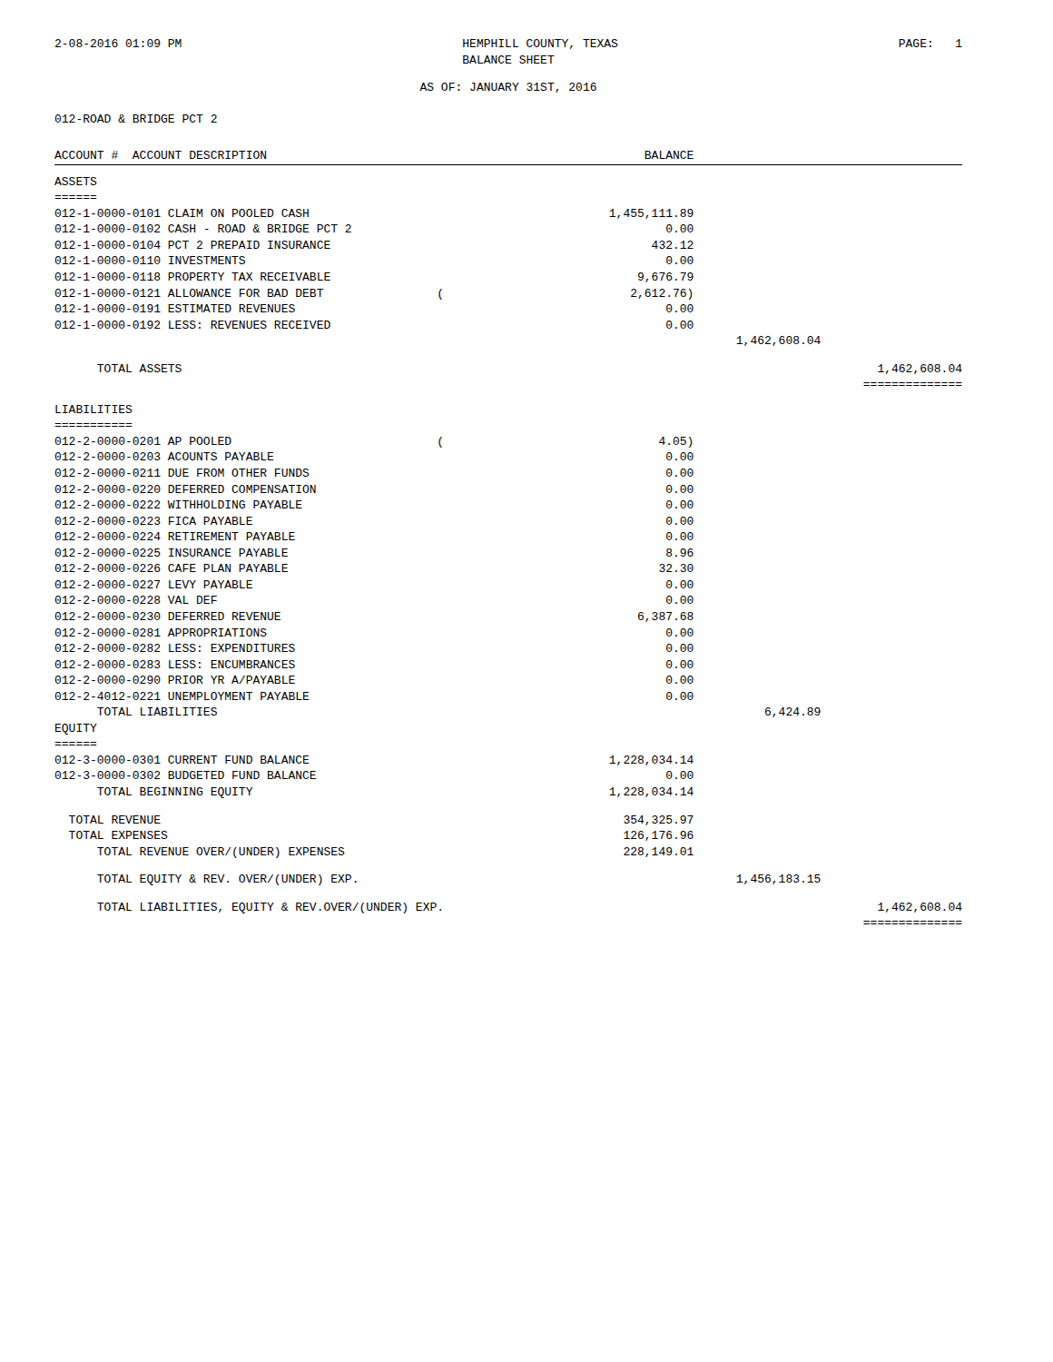2-08-2016 01:09 PM HEMPHILL COUNTY, TEXAS PAGE: 1
BALANCE SHEET
AS OF: JANUARY 31ST, 2016
012-ROAD & BRIDGE PCT 2
| ACCOUNT # ACCOUNT DESCRIPTION | BALANCE | | |
| ASSETS | | | |
| ====== | | | |
| 012-1-0000-0101 CLAIM ON POOLED CASH | 1,455,111.89 | | |
| 012-1-0000-0102 CASH - ROAD & BRIDGE PCT 2 | 0.00 | | |
| 012-1-0000-0104 PCT 2 PREPAID INSURANCE | 432.12 | | |
| 012-1-0000-0110 INVESTMENTS | 0.00 | | |
| 012-1-0000-0118 PROPERTY TAX RECEIVABLE | 9,676.79 | | |
| 012-1-0000-0121 ALLOWANCE FOR BAD DEBT ( | 2,612.76) | | |
| 012-1-0000-0191 ESTIMATED REVENUES | 0.00 | | |
| 012-1-0000-0192 LESS: REVENUES RECEIVED | 0.00 | | |
| | | 1,462,608.04 | |
| TOTAL ASSETS | | | 1,462,608.04 |
| | | | ============== |
| LIABILITIES | | | |
| =========== | | | |
| 012-2-0000-0201 AP POOLED ( | 4.05) | | |
| 012-2-0000-0203 ACOUNTS PAYABLE | 0.00 | | |
| 012-2-0000-0211 DUE FROM OTHER FUNDS | 0.00 | | |
| 012-2-0000-0220 DEFERRED COMPENSATION | 0.00 | | |
| 012-2-0000-0222 WITHHOLDING PAYABLE | 0.00 | | |
| 012-2-0000-0223 FICA PAYABLE | 0.00 | | |
| 012-2-0000-0224 RETIREMENT PAYABLE | 0.00 | | |
| 012-2-0000-0225 INSURANCE PAYABLE | 8.96 | | |
| 012-2-0000-0226 CAFE PLAN PAYABLE | 32.30 | | |
| 012-2-0000-0227 LEVY PAYABLE | 0.00 | | |
| 012-2-0000-0228 VAL DEF | 0.00 | | |
| 012-2-0000-0230 DEFERRED REVENUE | 6,387.68 | | |
| 012-2-0000-0281 APPROPRIATIONS | 0.00 | | |
| 012-2-0000-0282 LESS: EXPENDITURES | 0.00 | | |
| 012-2-0000-0283 LESS: ENCUMBRANCES | 0.00 | | |
| 012-2-0000-0290 PRIOR YR A/PAYABLE | 0.00 | | |
| 012-2-4012-0221 UNEMPLOYMENT PAYABLE | 0.00 | | |
| TOTAL LIABILITIES | | 6,424.89 | |
| EQUITY | | | |
| ====== | | | |
| 012-3-0000-0301 CURRENT FUND BALANCE | 1,228,034.14 | | |
| 012-3-0000-0302 BUDGETED FUND BALANCE | 0.00 | | |
| TOTAL BEGINNING EQUITY | 1,228,034.14 | | |
| TOTAL REVENUE | 354,325.97 | | |
| TOTAL EXPENSES | 126,176.96 | | |
| TOTAL REVENUE OVER/(UNDER) EXPENSES | 228,149.01 | | |
| TOTAL EQUITY & REV. OVER/(UNDER) EXP. | | 1,456,183.15 | |
| TOTAL LIABILITIES, EQUITY & REV.OVER/(UNDER) EXP. | | | 1,462,608.04 |
| | | | ============== |